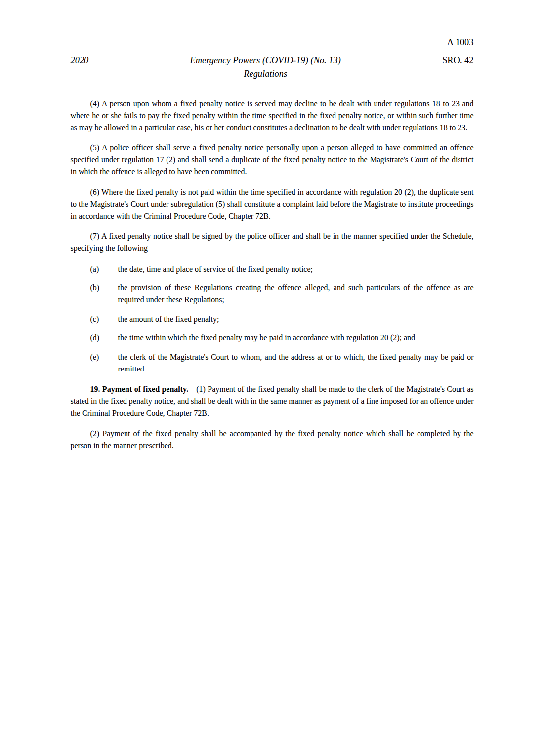A 1003
2020
Emergency Powers (COVID-19) (No. 13)
Regulations
SRO. 42
(4) A person upon whom a fixed penalty notice is served may decline to be dealt with under regulations 18 to 23 and where he or she fails to pay the fixed penalty within the time specified in the fixed penalty notice, or within such further time as may be allowed in a particular case, his or her conduct constitutes a declination to be dealt with under regulations 18 to 23.
(5) A police officer shall serve a fixed penalty notice personally upon a person alleged to have committed an offence specified under regulation 17 (2) and shall send a duplicate of the fixed penalty notice to the Magistrate's Court of the district in which the offence is alleged to have been committed.
(6) Where the fixed penalty is not paid within the time specified in accordance with regulation 20 (2), the duplicate sent to the Magistrate's Court under subregulation (5) shall constitute a complaint laid before the Magistrate to institute proceedings in accordance with the Criminal Procedure Code, Chapter 72B.
(7) A fixed penalty notice shall be signed by the police officer and shall be in the manner specified under the Schedule, specifying the following–
(a) the date, time and place of service of the fixed penalty notice;
(b) the provision of these Regulations creating the offence alleged, and such particulars of the offence as are required under these Regulations;
(c) the amount of the fixed penalty;
(d) the time within which the fixed penalty may be paid in accordance with regulation 20 (2); and
(e) the clerk of the Magistrate's Court to whom, and the address at or to which, the fixed penalty may be paid or remitted.
19. Payment of fixed penalty.—(1) Payment of the fixed penalty shall be made to the clerk of the Magistrate's Court as stated in the fixed penalty notice, and shall be dealt with in the same manner as payment of a fine imposed for an offence under the Criminal Procedure Code, Chapter 72B.
(2) Payment of the fixed penalty shall be accompanied by the fixed penalty notice which shall be completed by the person in the manner prescribed.